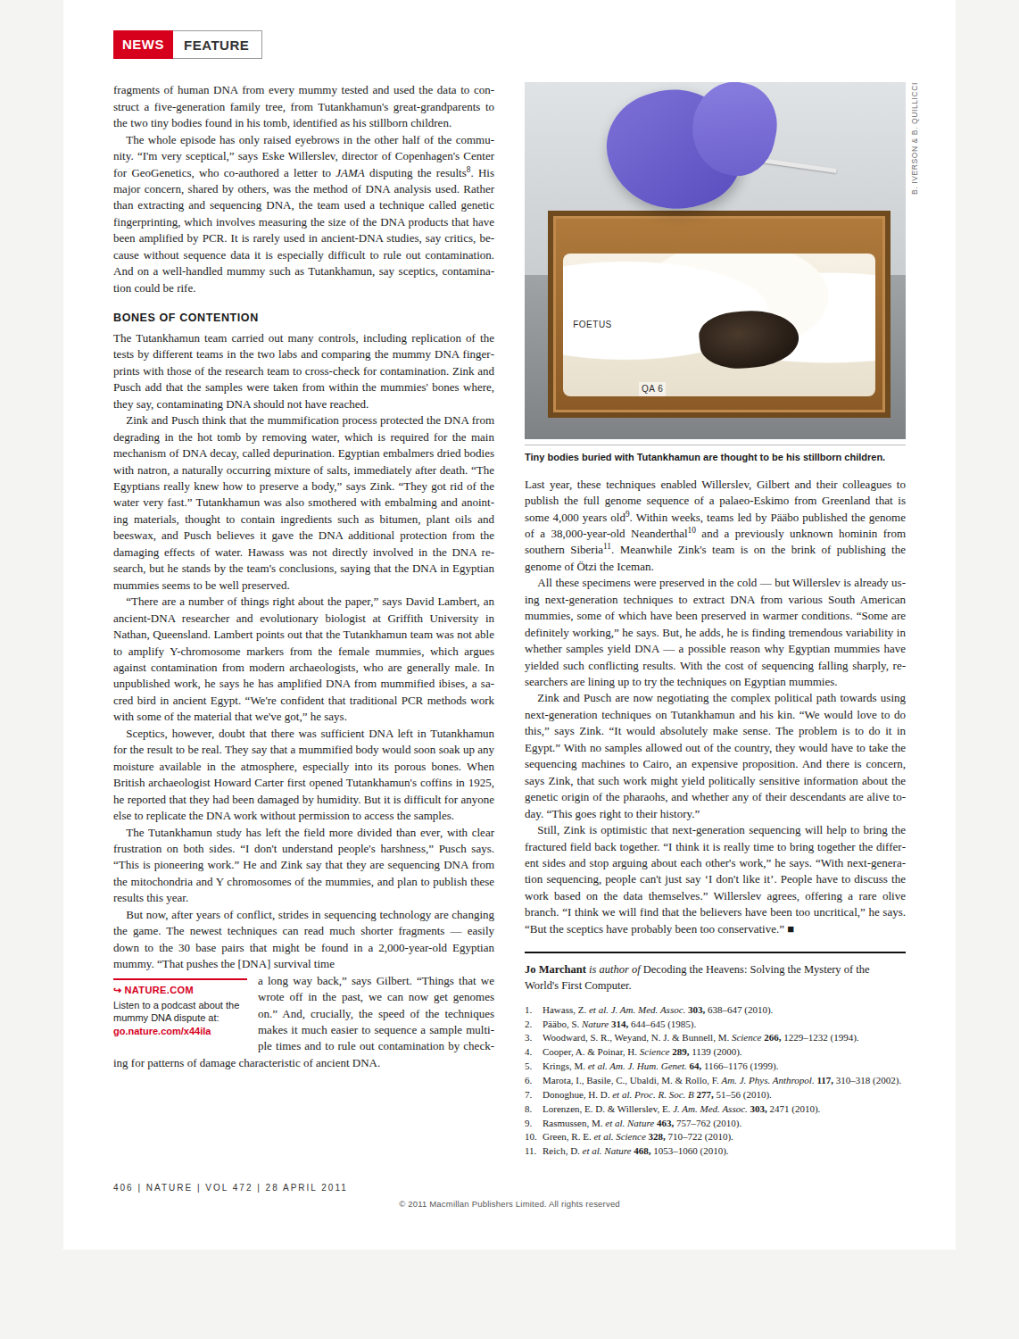NEWS
FEATURE
fragments of human DNA from every mummy tested and used the data to construct a five-generation family tree, from Tutankhamun's great-grandparents to the two tiny bodies found in his tomb, identified as his stillborn children.
The whole episode has only raised eyebrows in the other half of the community. “I'm very sceptical,” says Eske Willerslev, director of Copenhagen's Center for GeoGenetics, who co-authored a letter to JAMA disputing the results8. His major concern, shared by others, was the method of DNA analysis used. Rather than extracting and sequencing DNA, the team used a technique called genetic fingerprinting, which involves measuring the size of the DNA products that have been amplified by PCR. It is rarely used in ancient-DNA studies, say critics, because without sequence data it is especially difficult to rule out contamination. And on a well-handled mummy such as Tutankhamun, say sceptics, contamination could be rife.
Bones of contention
The Tutankhamun team carried out many controls, including replication of the tests by different teams in the two labs and comparing the mummy DNA fingerprints with those of the research team to cross-check for contamination. Zink and Pusch add that the samples were taken from within the mummies' bones where, they say, contaminating DNA should not have reached.
Zink and Pusch think that the mummification process protected the DNA from degrading in the hot tomb by removing water, which is required for the main mechanism of DNA decay, called depurination. Egyptian embalmers dried bodies with natron, a naturally occurring mixture of salts, immediately after death. “The Egyptians really knew how to preserve a body,” says Zink. “They got rid of the water very fast.” Tutankhamun was also smothered with embalming and anointing materials, thought to contain ingredients such as bitumen, plant oils and beeswax, and Pusch believes it gave the DNA additional protection from the damaging effects of water. Hawass was not directly involved in the DNA research, but he stands by the team's conclusions, saying that the DNA in Egyptian mummies seems to be well preserved.
“There are a number of things right about the paper,” says David Lambert, an ancient-DNA researcher and evolutionary biologist at Griffith University in Nathan, Queensland. Lambert points out that the Tutankhamun team was not able to amplify Y-chromosome markers from the female mummies, which argues against contamination from modern archaeologists, who are generally male. In unpublished work, he says he has amplified DNA from mummified ibises, a sacred bird in ancient Egypt. “We're confident that traditional PCR methods work with some of the material that we've got,” he says.
Sceptics, however, doubt that there was sufficient DNA left in Tutankhamun for the result to be real. They say that a mummified body would soon soak up any moisture available in the atmosphere, especially into its porous bones. When British archaeologist Howard Carter first opened Tutankhamun's coffins in 1925, he reported that they had been damaged by humidity. But it is difficult for anyone else to replicate the DNA work without permission to access the samples.
The Tutankhamun study has left the field more divided than ever, with clear frustration on both sides. “I don't understand people's harshness,” Pusch says. “This is pioneering work.” He and Zink say that they are sequencing DNA from the mitochondria and Y chromosomes of the mummies, and plan to publish these results this year.
But now, after years of conflict, strides in sequencing technology are changing the game. The newest techniques can read much shorter fragments — easily down to the 30 base pairs that might be found in a 2,000-year-old Egyptian mummy. “That pushes the [DNA] survival time
NATURE.COM
Listen to a podcast about the mummy DNA dispute at:
go.nature.com/x44ila
a long way back,” says Gilbert. “Things that we wrote off in the past, we can now get genomes on.” And, crucially, the speed of the techniques makes it much easier to sequence a sample multiple times and to rule out contamination by checking for patterns of damage characteristic of ancient DNA.
FOETUS
QA 6
B. IVERSON & B. QUILLICCI
Tiny bodies buried with Tutankhamun are thought to be his stillborn children.
Last year, these techniques enabled Willerslev, Gilbert and their colleagues to publish the full genome sequence of a palaeo-Eskimo from Greenland that is some 4,000 years old9. Within weeks, teams led by Pääbo published the genome of a 38,000-year-old Neanderthal10 and a previously unknown hominin from southern Siberia11. Meanwhile Zink's team is on the brink of publishing the genome of Ötzi the Iceman.
All these specimens were preserved in the cold — but Willerslev is already using next-generation techniques to extract DNA from various South American mummies, some of which have been preserved in warmer conditions. “Some are definitely working,” he says. But, he adds, he is finding tremendous variability in whether samples yield DNA — a possible reason why Egyptian mummies have yielded such conflicting results. With the cost of sequencing falling sharply, researchers are lining up to try the techniques on Egyptian mummies.
Zink and Pusch are now negotiating the complex political path towards using next-generation techniques on Tutankhamun and his kin. “We would love to do this,” says Zink. “It would absolutely make sense. The problem is to do it in Egypt.” With no samples allowed out of the country, they would have to take the sequencing machines to Cairo, an expensive proposition. And there is concern, says Zink, that such work might yield politically sensitive information about the genetic origin of the pharaohs, and whether any of their descendants are alive today. “This goes right to their history.”
Still, Zink is optimistic that next-generation sequencing will help to bring the fractured field back together. “I think it is really time to bring together the different sides and stop arguing about each other's work,” he says. “With next-generation sequencing, people can't just say ‘I don't like it’. People have to discuss the work based on the data themselves.” Willerslev agrees, offering a rare olive branch. “I think we will find that the believers have been too uncritical,” he says. “But the sceptics have probably been too conservative.” ■
Jo Marchant is author of Decoding the Heavens: Solving the Mystery of the World's First Computer.
1. Hawass, Z. et al. J. Am. Med. Assoc. 303, 638–647 (2010).
2. Pääbo, S. Nature 314, 644–645 (1985).
3. Woodward, S. R., Weyand, N. J. & Bunnell, M. Science 266, 1229–1232 (1994).
4. Cooper, A. & Poinar, H. Science 289, 1139 (2000).
5. Krings, M. et al. Am. J. Hum. Genet. 64, 1166–1176 (1999).
6. Marota, I., Basile, C., Ubaldi, M. & Rollo, F. Am. J. Phys. Anthropol. 117, 310–318 (2002).
7. Donoghue, H. D. et al. Proc. R. Soc. B 277, 51–56 (2010).
8. Lorenzen, E. D. & Willerslev, E. J. Am. Med. Assoc. 303, 2471 (2010).
9. Rasmussen, M. et al. Nature 463, 757–762 (2010).
10. Green, R. E. et al. Science 328, 710–722 (2010).
11. Reich, D. et al. Nature 468, 1053–1060 (2010).
406 | NATURE | VOL 472 | 28 APRIL 2011
© 2011 Macmillan Publishers Limited. All rights reserved